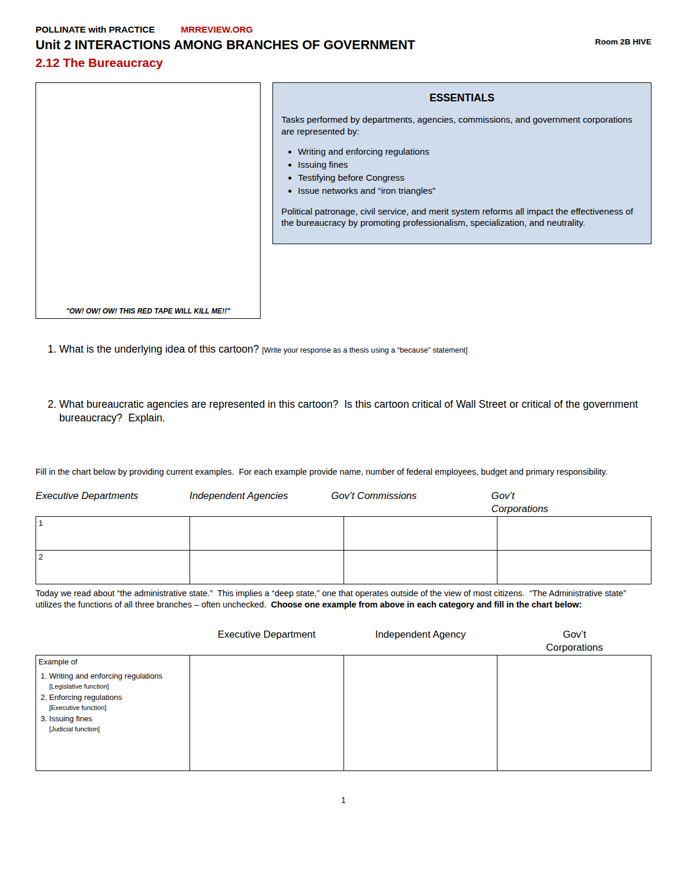POLLINATE with PRACTICE MRREVIEW.ORG
Room 2B HIVE
Unit 2 INTERACTIONS AMONG BRANCHES OF GOVERNMENT
2.12 The Bureaucracy
"OW! OW! OW! THIS RED TAPE WILL KILL ME!!"
ESSENTIALS
Tasks performed by departments, agencies, commissions, and government corporations are represented by:
Writing and enforcing regulations
Issuing fines
Testifying before Congress
Issue networks and “iron triangles”
Political patronage, civil service, and merit system reforms all impact the effectiveness of the bureaucracy by promoting professionalism, specialization, and neutrality.
What is the underlying idea of this cartoon? [Write your response as a thesis using a “because” statement]
What bureaucratic agencies are represented in this cartoon? Is this cartoon critical of Wall Street or critical of the government bureaucracy? Explain.
Fill in the chart below by providing current examples. For each example provide name, number of federal employees, budget and primary responsibility.
Executive Departments Independent Agencies Gov’t Commissions Gov’t
Corporations
| 1 | | | |
| 2 | | | |
Today we read about “the administrative state.” This implies a “deep state,” one that operates outside of the view of most citizens. “The Administrative state” utilizes the functions of all three branches – often unchecked. Choose one example from above in each category and fill in the chart below:
Executive Department Independent Agency Gov’t
Corporations
| Example of Writing and enforcing regulations [Legislative function] Enforcing regulations [Executive function] Issuing fines [Judicial function] | | | |
1